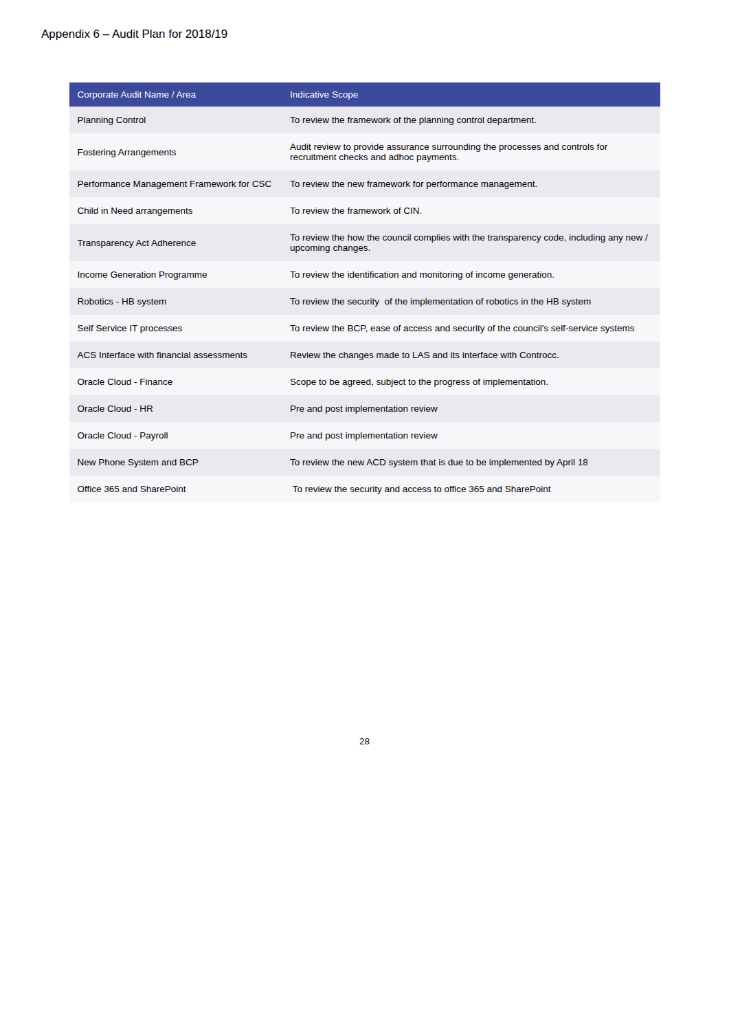Appendix 6 – Audit Plan for 2018/19
| Corporate Audit Name / Area | Indicative Scope |
| --- | --- |
| Planning Control | To review the framework of the planning control department. |
| Fostering Arrangements | Audit review to provide assurance surrounding the processes and controls for recruitment checks and adhoc payments. |
| Performance Management Framework for CSC | To review the new framework for performance management. |
| Child in Need arrangements | To review the framework of CIN. |
| Transparency Act Adherence | To review the how the council complies with the transparency code, including any new / upcoming changes. |
| Income Generation Programme | To review the identification and monitoring of income generation. |
| Robotics - HB system | To review the security of the implementation of robotics in the HB system |
| Self Service IT processes | To review the BCP, ease of access and security of the council's self-service systems |
| ACS Interface with financial assessments | Review the changes made to LAS and its interface with Controcc. |
| Oracle Cloud - Finance | Scope to be agreed, subject to the progress of implementation. |
| Oracle Cloud - HR | Pre and post implementation review |
| Oracle Cloud - Payroll | Pre and post implementation review |
| New Phone System and BCP | To review the new ACD system that is due to be implemented by April 18 |
| Office 365 and SharePoint | To review the security and access to office 365 and SharePoint |
28